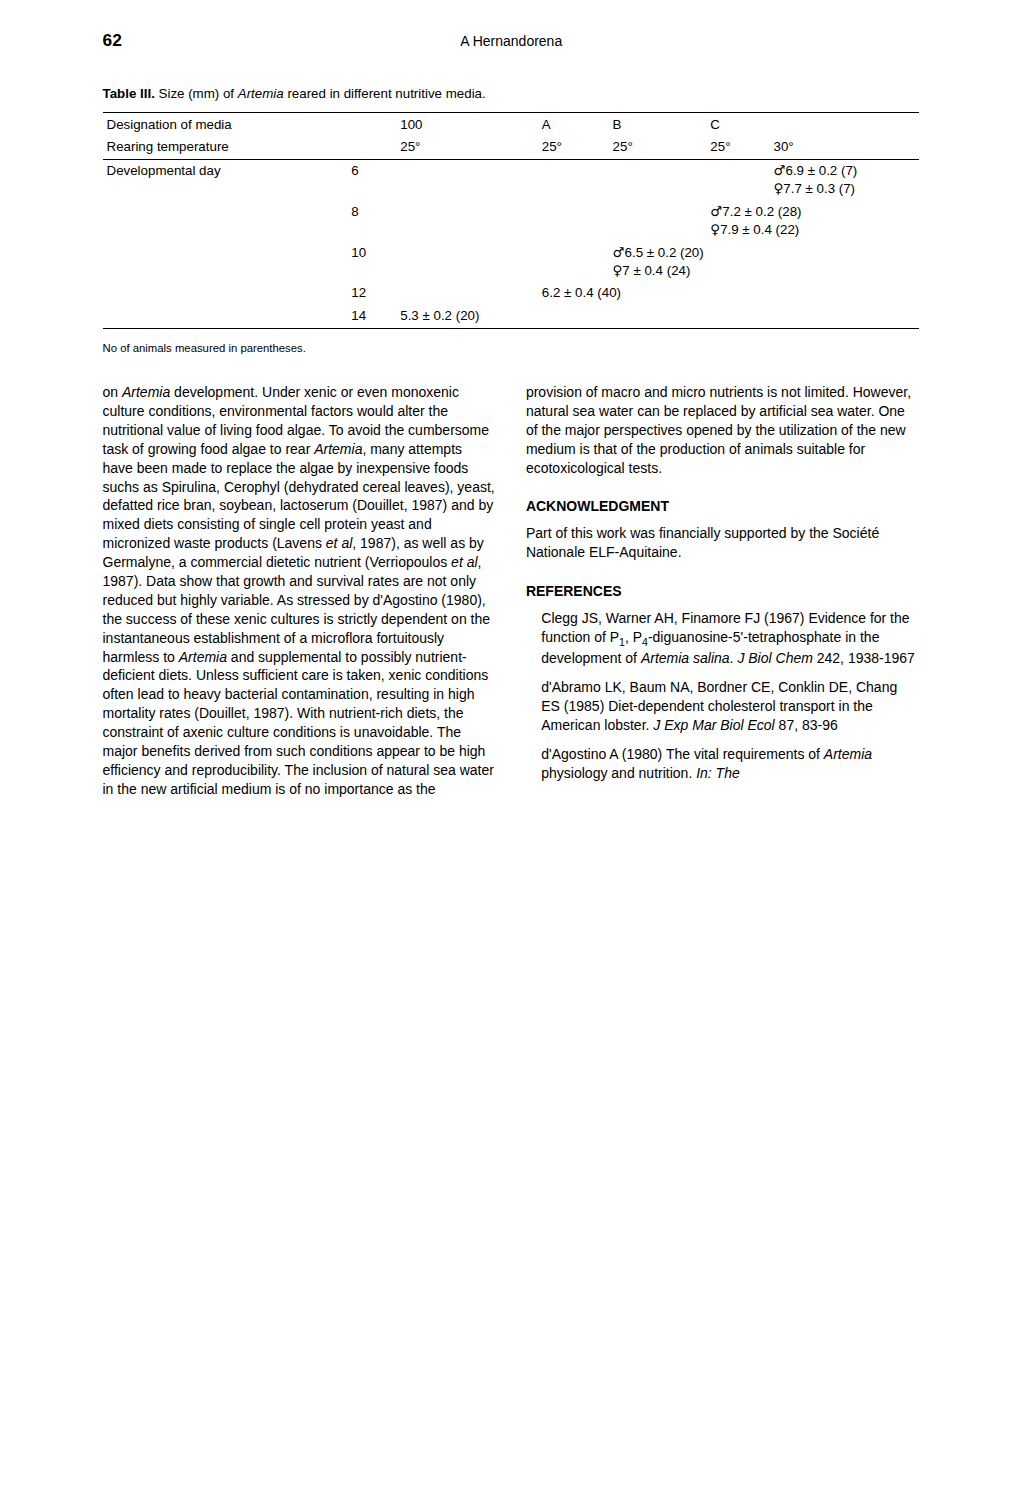62
A Hernandorena
Table III. Size (mm) of Artemia reared in different nutritive media.
| Designation of media | | 100 | A | B | C | |
| Rearing temperature | | 25° | 25° | 25° | 25° | 30° |
| Developmental day | 6 | | | | | ♂ 6.9 ± 0.2 (7) ♀ 7.7 ± 0.3 (7) |
| | 8 | | | | ♂ 7.2 ± 0.2 (28) ♀ 7.9 ± 0.4 (22) |
| | 10 | | | ♂ 6.5 ± 0.2 (20) ♀ 7 ± 0.4 (24) | |
| | 12 | | 6.2 ± 0.4 (40) | | |
| | 14 | 5.3 ± 0.2 (20) | | | | |
No of animals measured in parentheses.
on Artemia development. Under xenic or even monoxenic culture conditions, environmental factors would alter the nutritional value of living food algae. To avoid the cumbersome task of growing food algae to rear Artemia, many attempts have been made to replace the algae by inexpensive foods suchs as Spirulina, Cerophyl (dehydrated cereal leaves), yeast, defatted rice bran, soybean, lactoserum (Douillet, 1987) and by mixed diets consisting of single cell protein yeast and micronized waste products (Lavens et al, 1987), as well as by Germalyne, a commercial dietetic nutrient (Verriopoulos et al, 1987). Data show that growth and survival rates are not only reduced but highly variable. As stressed by d'Agostino (1980), the success of these xenic cultures is strictly dependent on the instantaneous establishment of a microflora fortuitously harmless to Artemia and supplemental to possibly nutrient-deficient diets. Unless sufficient care is taken, xenic conditions often lead to heavy bacterial contamination, resulting in high mortality rates (Douillet, 1987). With nutrient-rich diets, the constraint of axenic culture conditions is unavoidable. The major benefits derived from such conditions appear to be high efficiency and reproducibility. The inclusion of natural sea water in the new artificial medium is of no importance as the provision of macro and micro nutrients is not limited. However, natural sea water can be replaced by artificial sea water. One of the major perspectives opened by the utilization of the new medium is that of the production of animals suitable for ecotoxicological tests.
ACKNOWLEDGMENT
Part of this work was financially supported by the Société Nationale ELF-Aquitaine.
REFERENCES
Clegg JS, Warner AH, Finamore FJ (1967) Evidence for the function of P1, P4-diguanosine-5'-tetraphosphate in the development of Artemia salina. J Biol Chem 242, 1938-1967
d'Abramo LK, Baum NA, Bordner CE, Conklin DE, Chang ES (1985) Diet-dependent cholesterol transport in the American lobster. J Exp Mar Biol Ecol 87, 83-96
d'Agostino A (1980) The vital requirements of Artemia physiology and nutrition. In: The